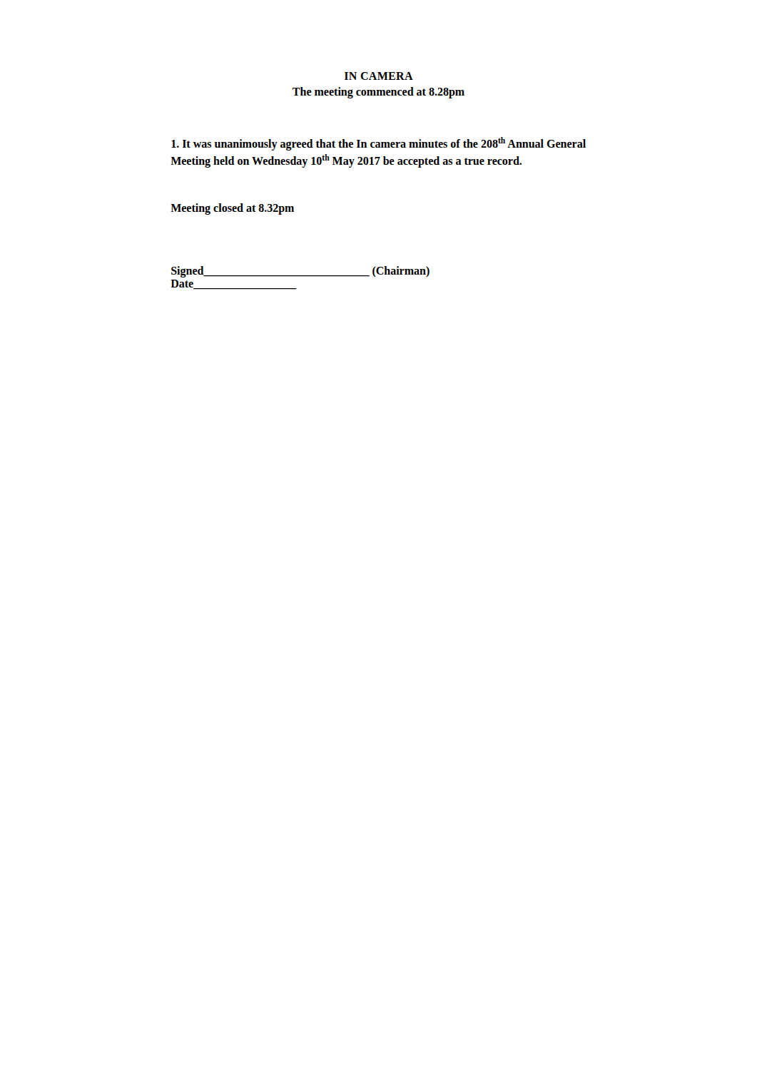IN CAMERA
The meeting commenced at 8.28pm
1. It was unanimously agreed that the In camera minutes of the 208th Annual General Meeting held on Wednesday 10th May 2017 be accepted as a true record.
Meeting closed at 8.32pm
Signed_____________________________ (Chairman) Date__________________